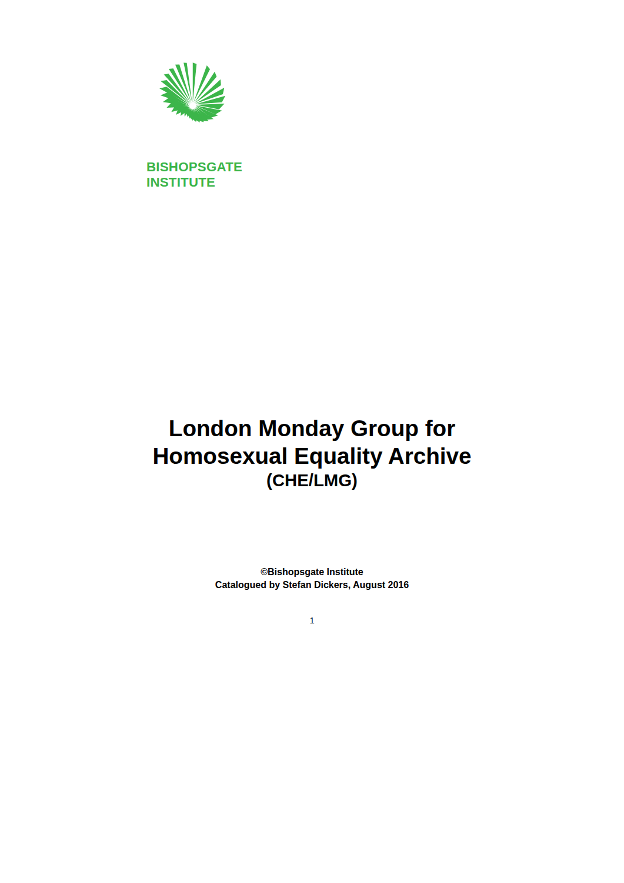BISHOPSGATE INSTITUTE
London Monday Group for Homosexual Equality Archive (CHE/LMG)
©Bishopsgate Institute
Catalogued by Stefan Dickers, August 2016
1